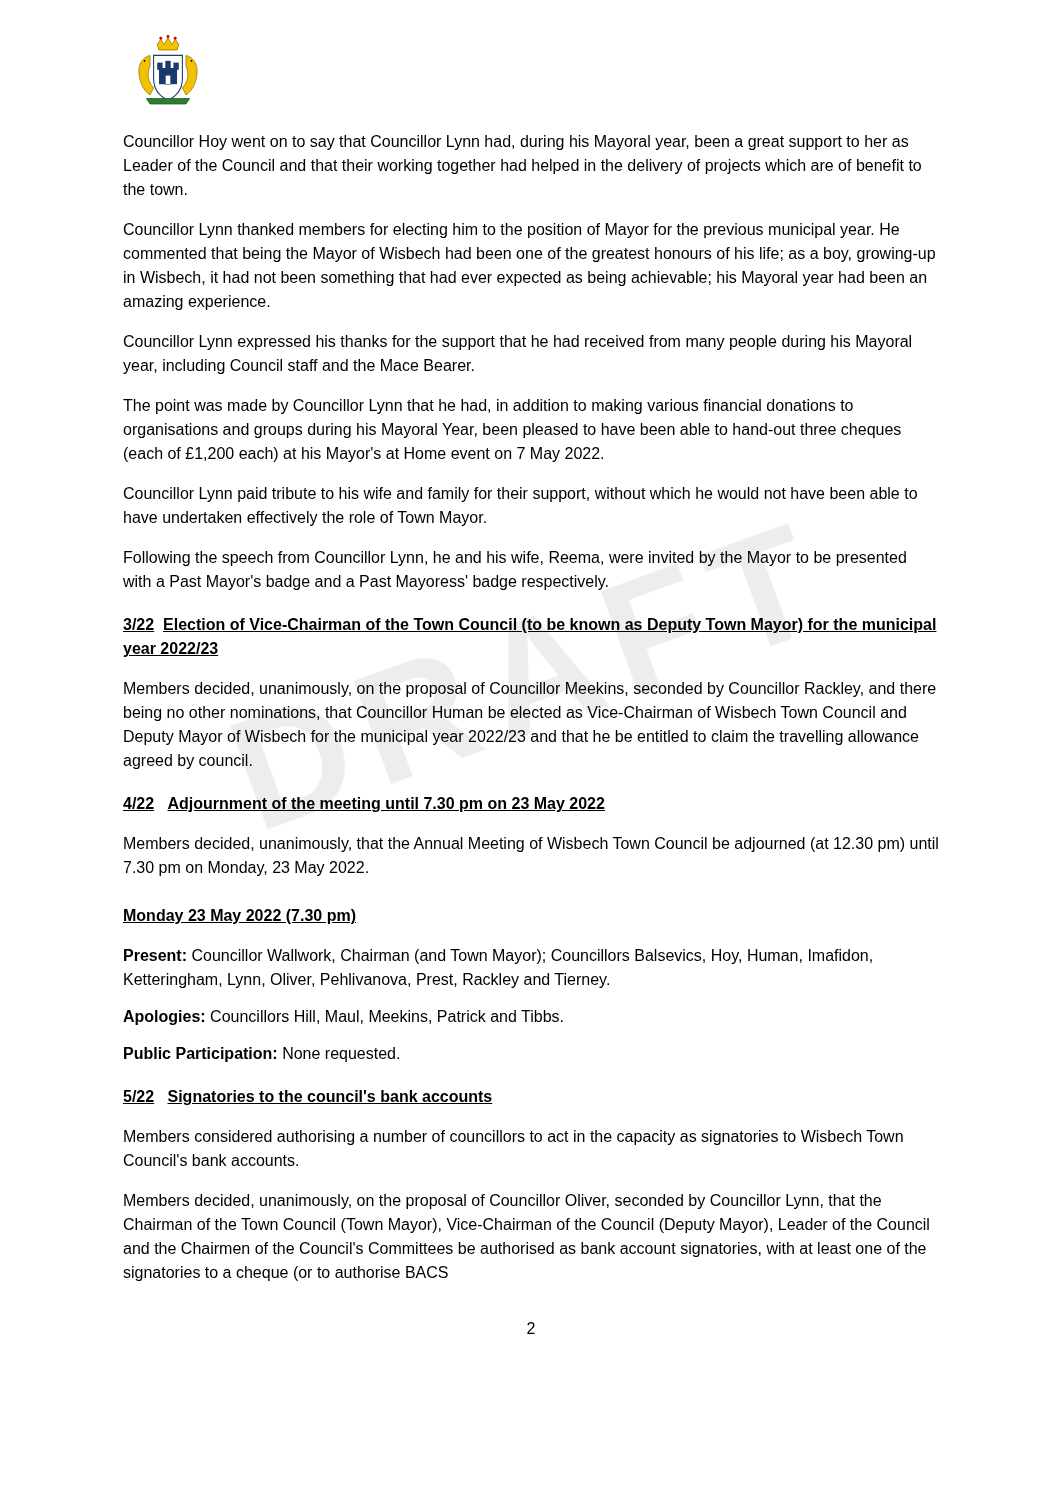DRAFT
Councillor Hoy went on to say that Councillor Lynn had, during his Mayoral year, been a great support to her as Leader of the Council and that their working together had helped in the delivery of projects which are of benefit to the town.
Councillor Lynn thanked members for electing him to the position of Mayor for the previous municipal year. He commented that being the Mayor of Wisbech had been one of the greatest honours of his life; as a boy, growing-up in Wisbech, it had not been something that had ever expected as being achievable; his Mayoral year had been an amazing experience.
Councillor Lynn expressed his thanks for the support that he had received from many people during his Mayoral year, including Council staff and the Mace Bearer.
The point was made by Councillor Lynn that he had, in addition to making various financial donations to organisations and groups during his Mayoral Year, been pleased to have been able to hand-out three cheques (each of £1,200 each) at his Mayor's at Home event on 7 May 2022.
Councillor Lynn paid tribute to his wife and family for their support, without which he would not have been able to have undertaken effectively the role of Town Mayor.
Following the speech from Councillor Lynn, he and his wife, Reema, were invited by the Mayor to be presented with a Past Mayor's badge and a Past Mayoress' badge respectively.
3/22 Election of Vice-Chairman of the Town Council (to be known as Deputy Town Mayor) for the municipal year 2022/23
Members decided, unanimously, on the proposal of Councillor Meekins, seconded by Councillor Rackley, and there being no other nominations, that Councillor Human be elected as Vice-Chairman of Wisbech Town Council and Deputy Mayor of Wisbech for the municipal year 2022/23 and that he be entitled to claim the travelling allowance agreed by council.
4/22 Adjournment of the meeting until 7.30 pm on 23 May 2022
Members decided, unanimously, that the Annual Meeting of Wisbech Town Council be adjourned (at 12.30 pm) until 7.30 pm on Monday, 23 May 2022.
Monday 23 May 2022 (7.30 pm)
Present: Councillor Wallwork, Chairman (and Town Mayor); Councillors Balsevics, Hoy, Human, Imafidon, Ketteringham, Lynn, Oliver, Pehlivanova, Prest, Rackley and Tierney.
Apologies: Councillors Hill, Maul, Meekins, Patrick and Tibbs.
Public Participation: None requested.
5/22 Signatories to the council's bank accounts
Members considered authorising a number of councillors to act in the capacity as signatories to Wisbech Town Council's bank accounts.
Members decided, unanimously, on the proposal of Councillor Oliver, seconded by Councillor Lynn, that the Chairman of the Town Council (Town Mayor), Vice-Chairman of the Council (Deputy Mayor), Leader of the Council and the Chairmen of the Council's Committees be authorised as bank account signatories, with at least one of the signatories to a cheque (or to authorise BACS
2